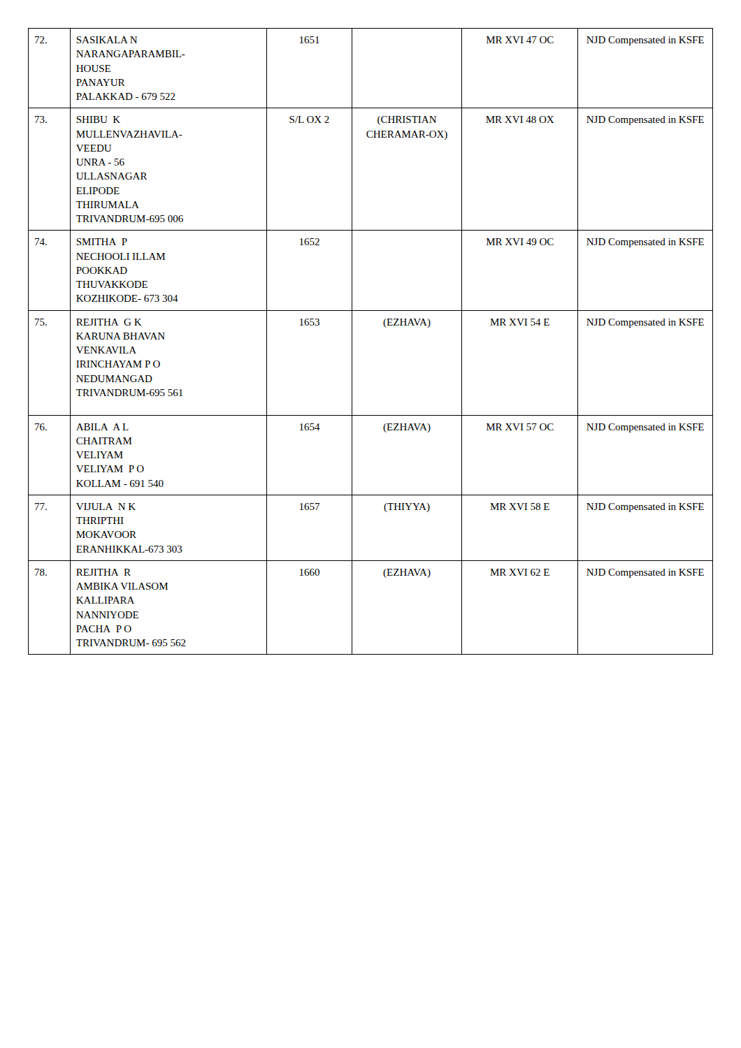| 72. | SASIKALA N NARANGAPARAMBIL- HOUSE PANAYUR PALAKKAD - 679 522 | 1651 | | MR XVI 47 OC | NJD Compensated in KSFE |
| 73. | SHIBU K MULLENVAZHAVILA- VEEDU UNRA - 56 ULLASNAGAR ELIPODE THIRUMALA TRIVANDRUM-695 006 | S/L OX 2 | (CHRISTIAN CHERAMAR-OX) | MR XVI 48 OX | NJD Compensated in KSFE |
| 74. | SMITHA P NECHOOLI ILLAM POOKKAD THUVAKKODE KOZHIKODE- 673 304 | 1652 | | MR XVI 49 OC | NJD Compensated in KSFE |
| 75. | REJITHA G K KARUNA BHAVAN VENKAVILA IRINCHAYAM P O NEDUMANGAD TRIVANDRUM-695 561 | 1653 | (EZHAVA) | MR XVI 54 E | NJD Compensated in KSFE |
| 76. | ABILA A L CHAITRAM VELIYAM VELIYAM P O KOLLAM - 691 540 | 1654 | (EZHAVA) | MR XVI 57 OC | NJD Compensated in KSFE |
| 77. | VIJULA N K THRIPTHI MOKAVOOR ERANHIKKAL-673 303 | 1657 | (THIYYA) | MR XVI 58 E | NJD Compensated in KSFE |
| 78. | REJITHA R AMBIKA VILASOM KALLIPARA NANNIYODE PACHA P O TRIVANDRUM- 695 562 | 1660 | (EZHAVA) | MR XVI 62 E | NJD Compensated in KSFE |